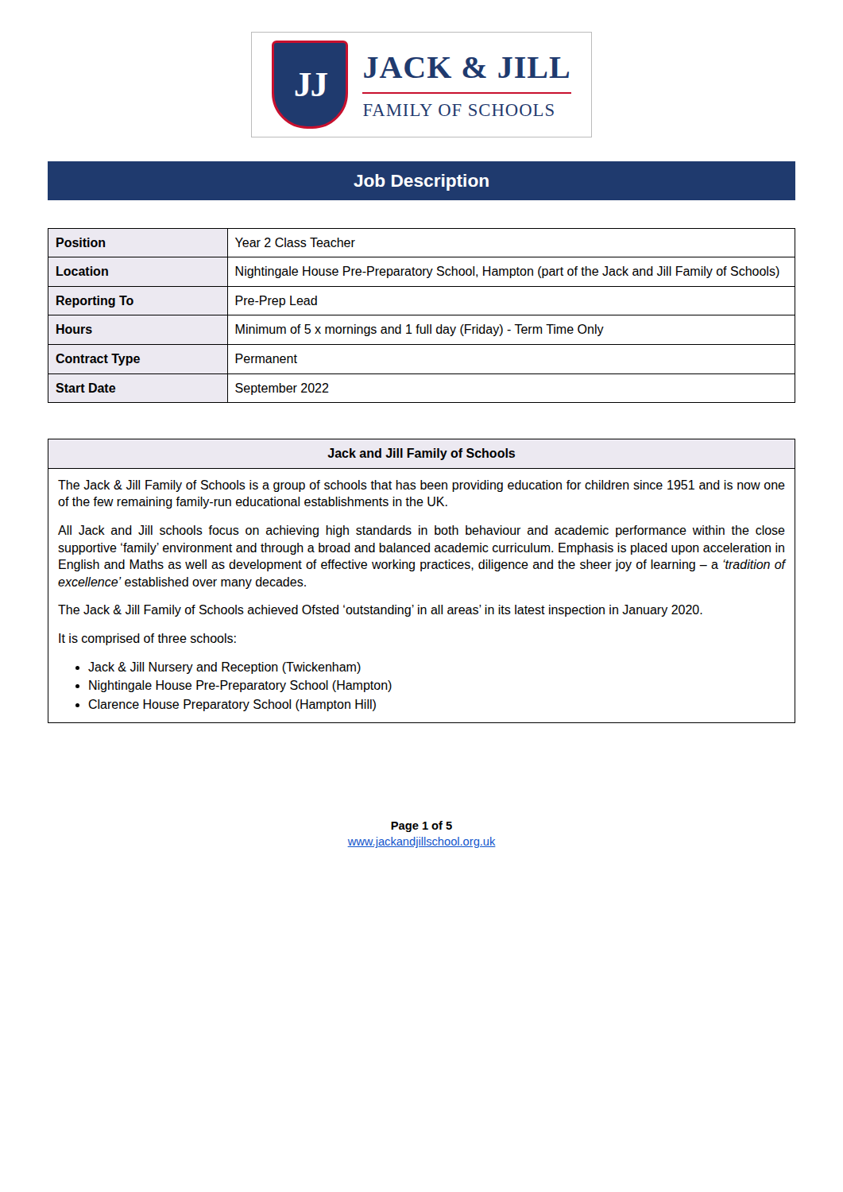JJ
JACK & JILL
FAMILY OF SCHOOLS
Job Description
| Position | Year 2 Class Teacher |
| Location | Nightingale House Pre-Preparatory School, Hampton (part of the Jack and Jill Family of Schools) |
| Reporting To | Pre-Prep Lead |
| Hours | Minimum of 5 x mornings and 1 full day (Friday) - Term Time Only |
| Contract Type | Permanent |
| Start Date | September 2022 |
| Jack and Jill Family of Schools |
| --- |
| The Jack & Jill Family of Schools is a group of schools that has been providing education for children since 1951 and is now one of the few remaining family-run educational establishments in the UK. All Jack and Jill schools focus on achieving high standards in both behaviour and academic performance within the close supportive ‘family’ environment and through a broad and balanced academic curriculum. Emphasis is placed upon acceleration in English and Maths as well as development of effective working practices, diligence and the sheer joy of learning – a ‘tradition of excellence’ established over many decades. The Jack & Jill Family of Schools achieved Ofsted ‘outstanding’ in all areas’ in its latest inspection in January 2020. It is comprised of three schools: Jack & Jill Nursery and Reception (Twickenham) Nightingale House Pre-Preparatory School (Hampton) Clarence House Preparatory School (Hampton Hill) |
Page 1 of 5
www.jackandjillschool.org.uk